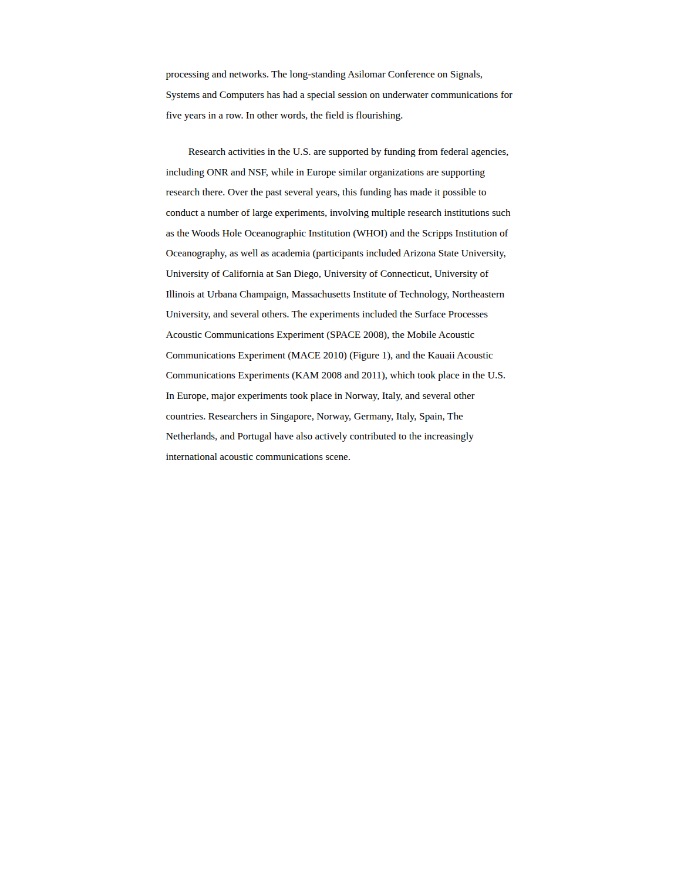processing and networks. The long-standing Asilomar Conference on Signals, Systems and Computers has had a special session on underwater communications for five years in a row. In other words, the field is flourishing.
Research activities in the U.S. are supported by funding from federal agencies, including ONR and NSF, while in Europe similar organizations are supporting research there. Over the past several years, this funding has made it possible to conduct a number of large experiments, involving multiple research institutions such as the Woods Hole Oceanographic Institution (WHOI) and the Scripps Institution of Oceanography, as well as academia (participants included Arizona State University, University of California at San Diego, University of Connecticut, University of Illinois at Urbana Champaign, Massachusetts Institute of Technology, Northeastern University, and several others. The experiments included the Surface Processes Acoustic Communications Experiment (SPACE 2008), the Mobile Acoustic Communications Experiment (MACE 2010) (Figure 1), and the Kauaii Acoustic Communications Experiments (KAM 2008 and 2011), which took place in the U.S. In Europe, major experiments took place in Norway, Italy, and several other countries. Researchers in Singapore, Norway, Germany, Italy, Spain, The Netherlands, and Portugal have also actively contributed to the increasingly international acoustic communications scene.